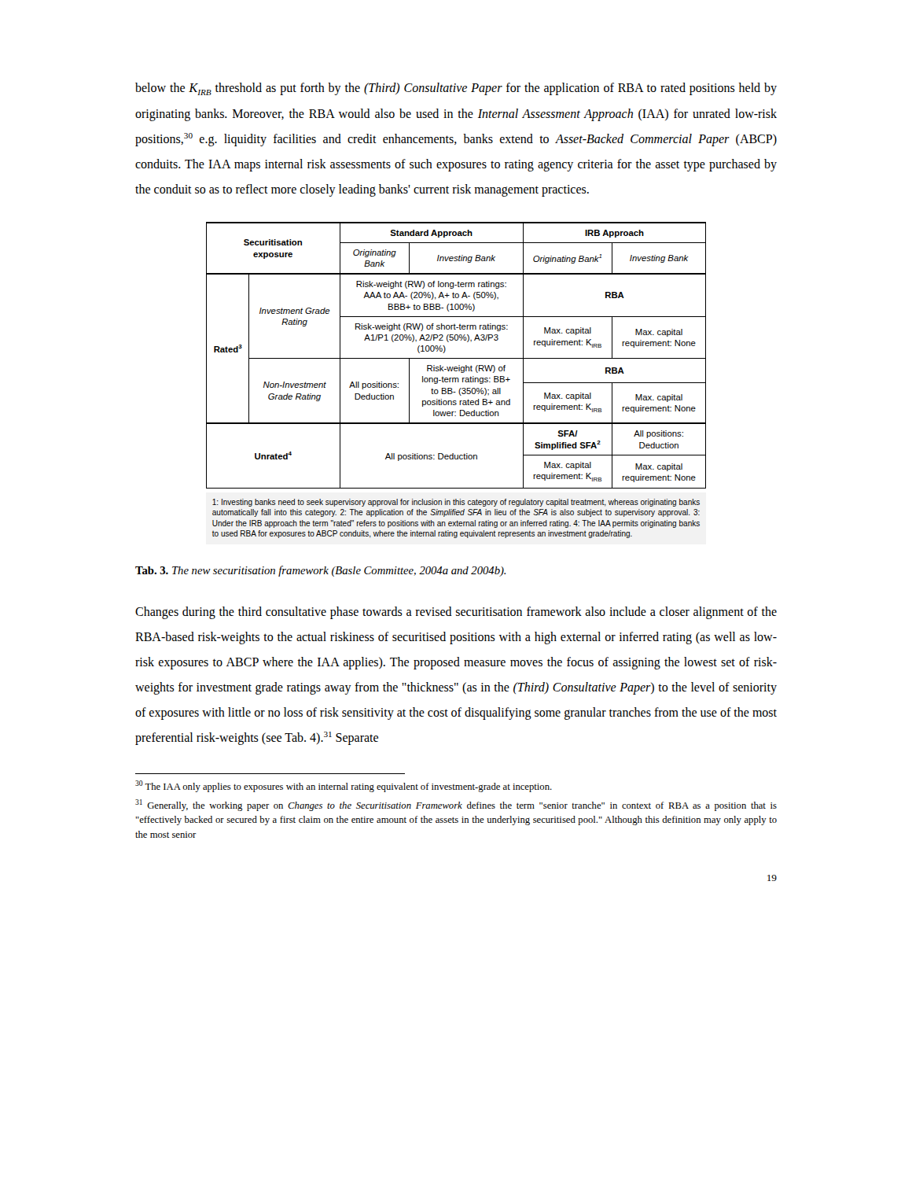below the KIRB threshold as put forth by the (Third) Consultative Paper for the application of RBA to rated positions held by originating banks. Moreover, the RBA would also be used in the Internal Assessment Approach (IAA) for unrated low-risk positions,30 e.g. liquidity facilities and credit enhancements, banks extend to Asset-Backed Commercial Paper (ABCP) conduits. The IAA maps internal risk assessments of such exposures to rating agency criteria for the asset type purchased by the conduit so as to reflect more closely leading banks' current risk management practices.
| Securitisation exposure | Standard Approach | IRB Approach |
| --- | --- | --- |
| Originating Bank | Investing Bank | Originating Bank 1 | Investing Bank |
| Rated 3 | Investment Grade Rating | Risk-weight (RW) of long-term ratings: AAA to AA- (20%), A+ to A- (50%), BBB+ to BBB- (100%) | RBA |
| Risk-weight (RW) of short-term ratings: A1/P1 (20%), A2/P2 (50%), A3/P3 (100%) | Max. capital requirement: K iRB | Max. capital requirement: None |
| Non-Investment Grade Rating | All positions: Deduction | Risk-weight (RW) of long-term ratings: BB+ to BB- (350%); all positions rated B+ and lower: Deduction | RBA |
| Max. capital requirement: K IRB | Max. capital requirement: None |
| Unrated 4 | All positions: Deduction | SFA/ Simplified SFA 2 | All positions: Deduction |
| Max. capital requirement: K IRB | Max. capital requirement: None |
1: Investing banks need to seek supervisory approval for inclusion in this category of regulatory capital treatment, whereas originating banks automatically fall into this category. 2: The application of the Simplified SFA in lieu of the SFA is also subject to supervisory approval. 3: Under the IRB approach the term "rated" refers to positions with an external rating or an inferred rating. 4: The IAA permits originating banks to used RBA for exposures to ABCP conduits, where the internal rating equivalent represents an investment grade/rating.
Tab. 3. The new securitisation framework (Basle Committee, 2004a and 2004b).
Changes during the third consultative phase towards a revised securitisation framework also include a closer alignment of the RBA-based risk-weights to the actual riskiness of securitised positions with a high external or inferred rating (as well as low-risk exposures to ABCP where the IAA applies). The proposed measure moves the focus of assigning the lowest set of risk-weights for investment grade ratings away from the "thickness" (as in the (Third) Consultative Paper) to the level of seniority of exposures with little or no loss of risk sensitivity at the cost of disqualifying some granular tranches from the use of the most preferential risk-weights (see Tab. 4).31 Separate
30 The IAA only applies to exposures with an internal rating equivalent of investment-grade at inception.
31 Generally, the working paper on Changes to the Securitisation Framework defines the term "senior tranche" in context of RBA as a position that is "effectively backed or secured by a first claim on the entire amount of the assets in the underlying securitised pool." Although this definition may only apply to the most senior
19